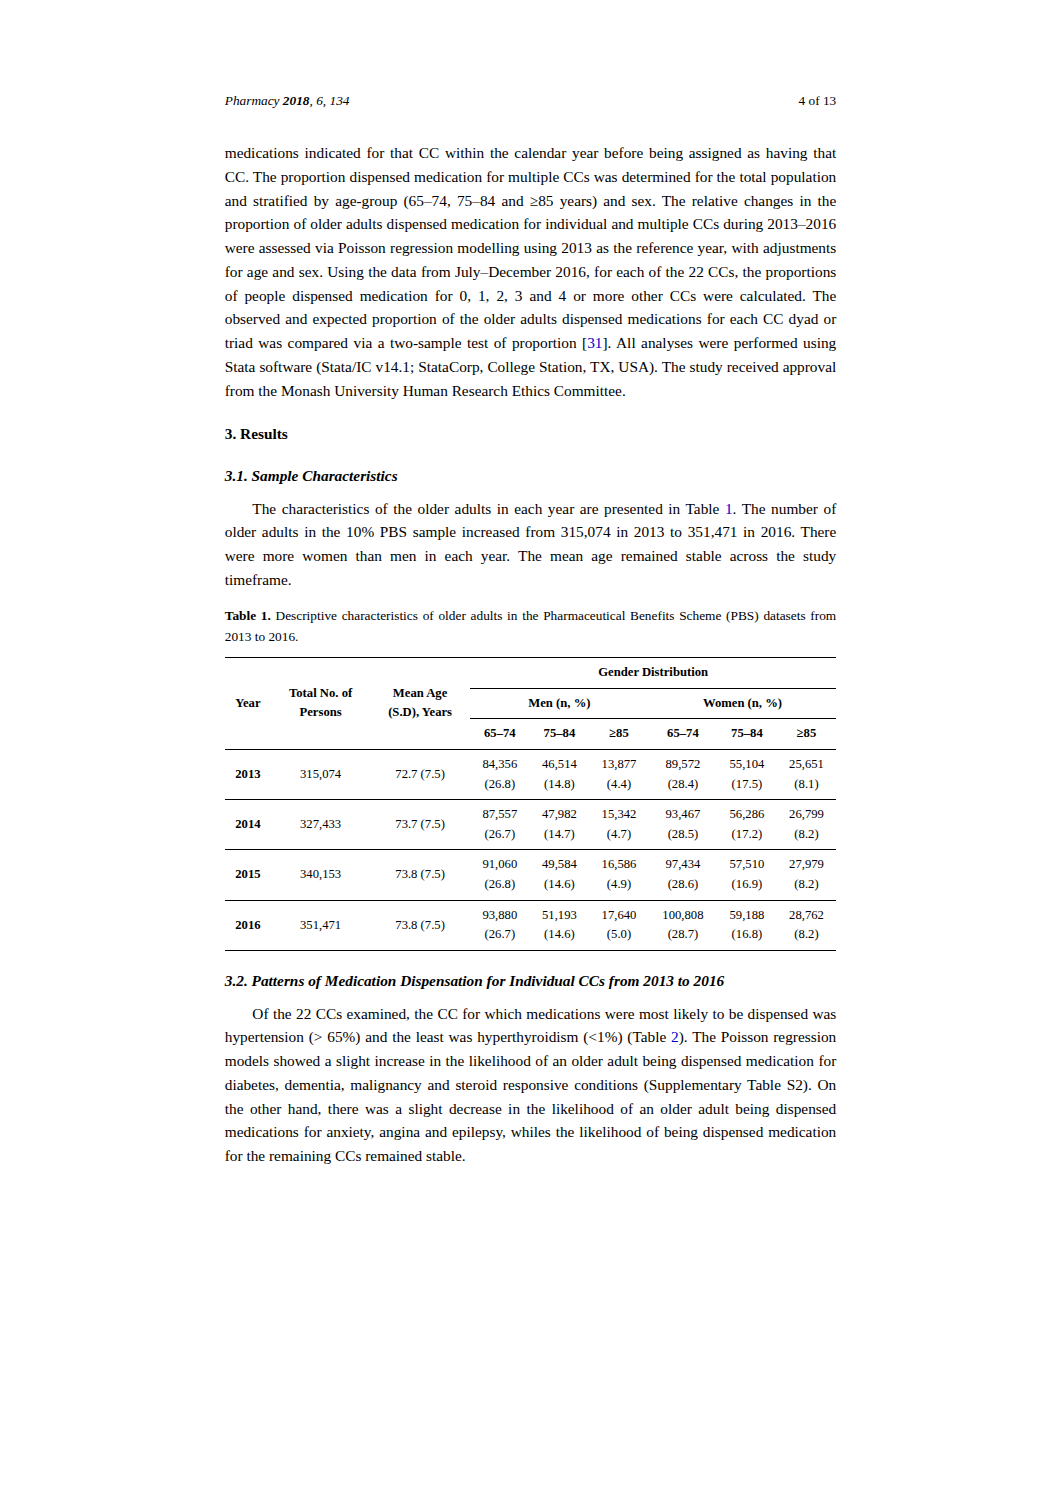Pharmacy 2018, 6, 134
4 of 13
medications indicated for that CC within the calendar year before being assigned as having that CC. The proportion dispensed medication for multiple CCs was determined for the total population and stratified by age-group (65–74, 75–84 and ≥85 years) and sex. The relative changes in the proportion of older adults dispensed medication for individual and multiple CCs during 2013–2016 were assessed via Poisson regression modelling using 2013 as the reference year, with adjustments for age and sex. Using the data from July–December 2016, for each of the 22 CCs, the proportions of people dispensed medication for 0, 1, 2, 3 and 4 or more other CCs were calculated. The observed and expected proportion of the older adults dispensed medications for each CC dyad or triad was compared via a two-sample test of proportion [31]. All analyses were performed using Stata software (Stata/IC v14.1; StataCorp, College Station, TX, USA). The study received approval from the Monash University Human Research Ethics Committee.
3. Results
3.1. Sample Characteristics
The characteristics of the older adults in each year are presented in Table 1. The number of older adults in the 10% PBS sample increased from 315,074 in 2013 to 351,471 in 2016. There were more women than men in each year. The mean age remained stable across the study timeframe.
Table 1. Descriptive characteristics of older adults in the Pharmaceutical Benefits Scheme (PBS) datasets from 2013 to 2016.
| Year | Total No. of Persons | Mean Age (S.D), Years | Gender Distribution |
| --- | --- | --- | --- |
| Men (n, %) | Women (n, %) |
| 65–74 | 75–84 | ≥85 | 65–74 | 75–84 | ≥85 |
| 2013 | 315,074 | 72.7 (7.5) | 84,356 (26.8) | 46,514 (14.8) | 13,877 (4.4) | 89,572 (28.4) | 55,104 (17.5) | 25,651 (8.1) |
| 2014 | 327,433 | 73.7 (7.5) | 87,557 (26.7) | 47,982 (14.7) | 15,342 (4.7) | 93,467 (28.5) | 56,286 (17.2) | 26,799 (8.2) |
| 2015 | 340,153 | 73.8 (7.5) | 91,060 (26.8) | 49,584 (14.6) | 16,586 (4.9) | 97,434 (28.6) | 57,510 (16.9) | 27,979 (8.2) |
| 2016 | 351,471 | 73.8 (7.5) | 93,880 (26.7) | 51,193 (14.6) | 17,640 (5.0) | 100,808 (28.7) | 59,188 (16.8) | 28,762 (8.2) |
3.2. Patterns of Medication Dispensation for Individual CCs from 2013 to 2016
Of the 22 CCs examined, the CC for which medications were most likely to be dispensed was hypertension (> 65%) and the least was hyperthyroidism (<1%) (Table 2). The Poisson regression models showed a slight increase in the likelihood of an older adult being dispensed medication for diabetes, dementia, malignancy and steroid responsive conditions (Supplementary Table S2). On the other hand, there was a slight decrease in the likelihood of an older adult being dispensed medications for anxiety, angina and epilepsy, whiles the likelihood of being dispensed medication for the remaining CCs remained stable.